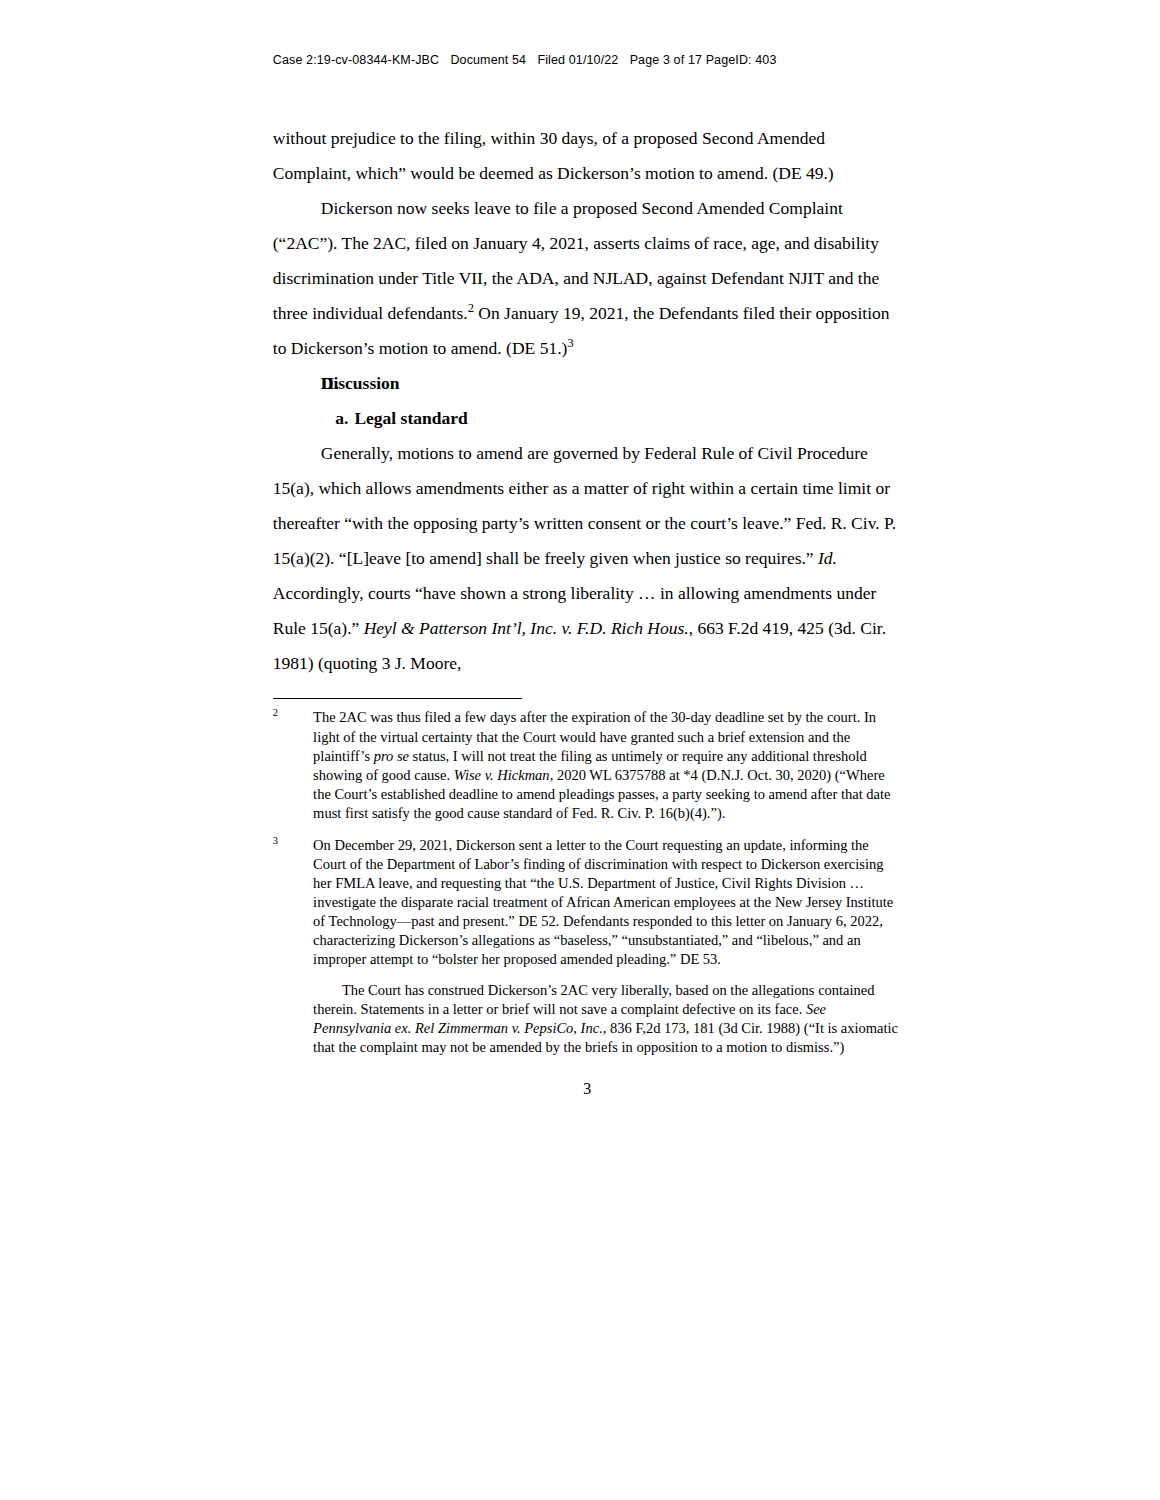Case 2:19-cv-08344-KM-JBC Document 54 Filed 01/10/22 Page 3 of 17 PageID: 403
without prejudice to the filing, within 30 days, of a proposed Second Amended Complaint, which” would be deemed as Dickerson’s motion to amend. (DE 49.)
Dickerson now seeks leave to file a proposed Second Amended Complaint (“2AC”). The 2AC, filed on January 4, 2021, asserts claims of race, age, and disability discrimination under Title VII, the ADA, and NJLAD, against Defendant NJIT and the three individual defendants.2 On January 19, 2021, the Defendants filed their opposition to Dickerson’s motion to amend. (DE 51.)3
II. Discussion
a. Legal standard
Generally, motions to amend are governed by Federal Rule of Civil Procedure 15(a), which allows amendments either as a matter of right within a certain time limit or thereafter “with the opposing party’s written consent or the court’s leave.” Fed. R. Civ. P. 15(a)(2). “[L]eave [to amend] shall be freely given when justice so requires.” Id. Accordingly, courts “have shown a strong liberality … in allowing amendments under Rule 15(a).” Heyl & Patterson Int’l, Inc. v. F.D. Rich Hous., 663 F.2d 419, 425 (3d. Cir. 1981) (quoting 3 J. Moore,
2
The 2AC was thus filed a few days after the expiration of the 30-day deadline set by the court. In light of the virtual certainty that the Court would have granted such a brief extension and the plaintiff’s pro se status, I will not treat the filing as untimely or require any additional threshold showing of good cause. Wise v. Hickman, 2020 WL 6375788 at *4 (D.N.J. Oct. 30, 2020) (“Where the Court’s established deadline to amend pleadings passes, a party seeking to amend after that date must first satisfy the good cause standard of Fed. R. Civ. P. 16(b)(4).”).
3
On December 29, 2021, Dickerson sent a letter to the Court requesting an update, informing the Court of the Department of Labor’s finding of discrimination with respect to Dickerson exercising her FMLA leave, and requesting that “the U.S. Department of Justice, Civil Rights Division … investigate the disparate racial treatment of African American employees at the New Jersey Institute of Technology—past and present.” DE 52. Defendants responded to this letter on January 6, 2022, characterizing Dickerson’s allegations as “baseless,” “unsubstantiated,” and “libelous,” and an improper attempt to “bolster her proposed amended pleading.” DE 53.
The Court has construed Dickerson’s 2AC very liberally, based on the allegations contained therein. Statements in a letter or brief will not save a complaint defective on its face. See Pennsylvania ex. Rel Zimmerman v. PepsiCo, Inc., 836 F,2d 173, 181 (3d Cir. 1988) (“It is axiomatic that the complaint may not be amended by the briefs in opposition to a motion to dismiss.”)
3